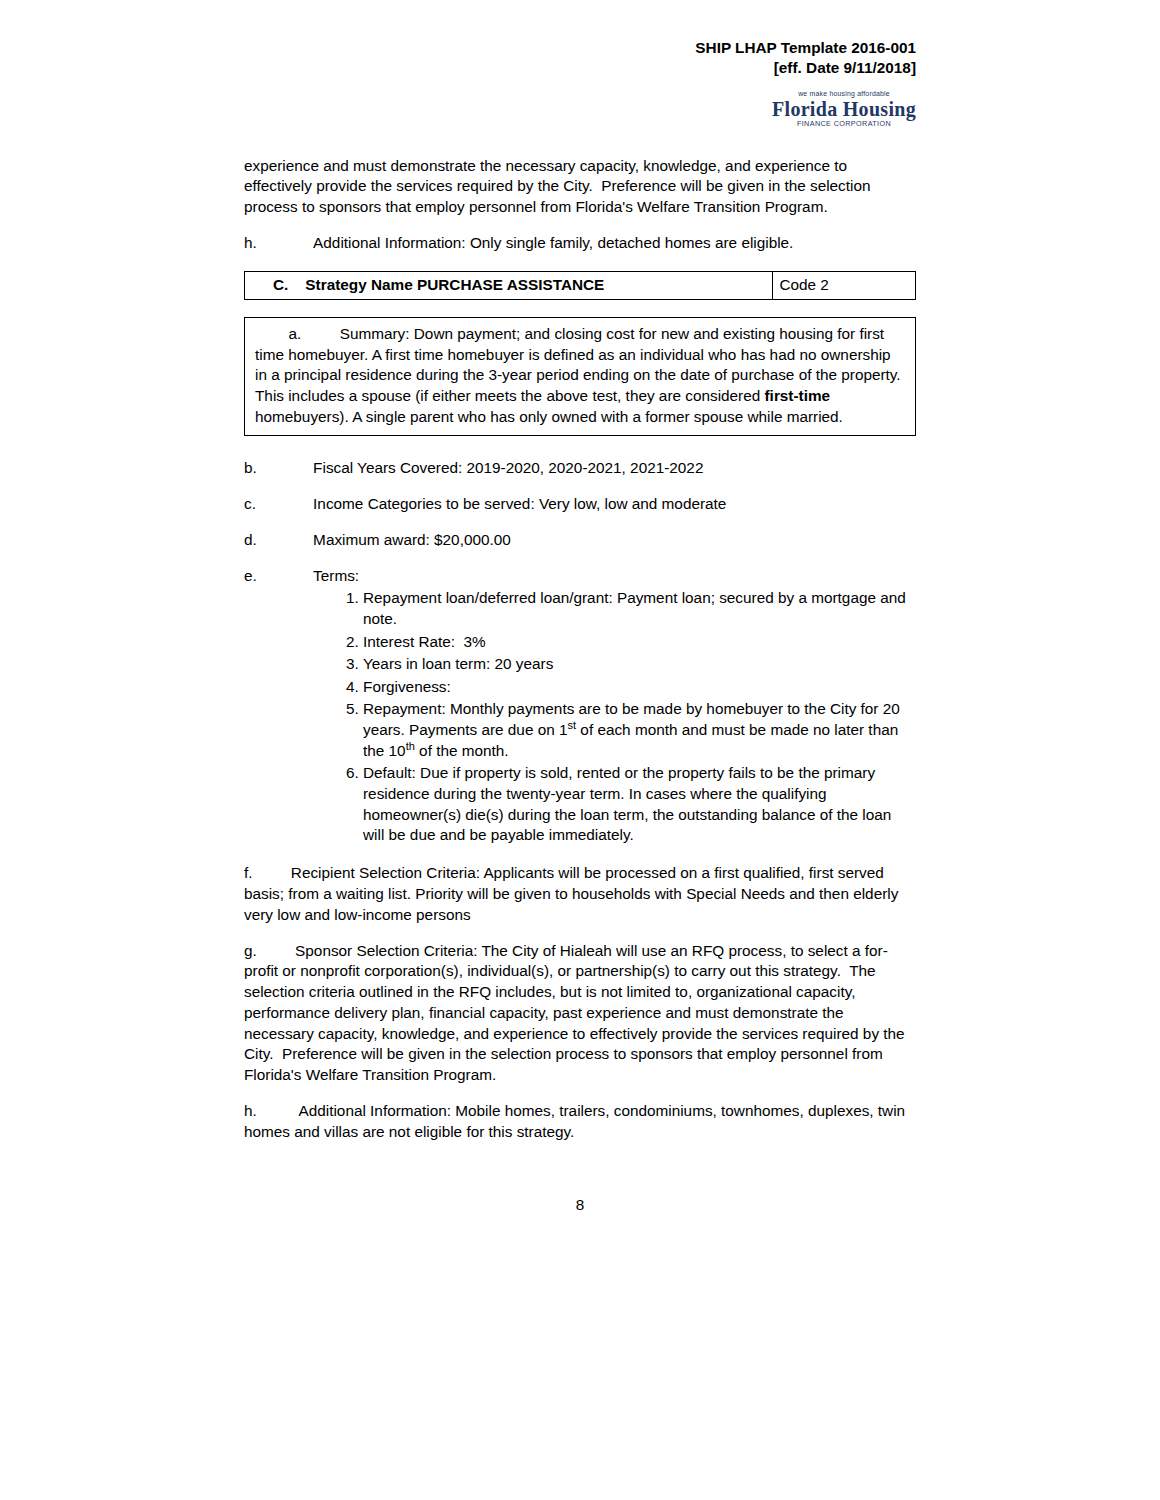SHIP LHAP Template 2016-001
[eff. Date 9/11/2018]
we make housing affordable
Florida Housing
FINANCE CORPORATION
experience and must demonstrate the necessary capacity, knowledge, and experience to effectively provide the services required by the City. Preference will be given in the selection process to sponsors that employ personnel from Florida's Welfare Transition Program.
h.
Additional Information: Only single family, detached homes are eligible.
C. Strategy Name PURCHASE ASSISTANCE
Code 2
a. Summary: Down payment; and closing cost for new and existing housing for first time homebuyer. A first time homebuyer is defined as an individual who has had no ownership in a principal residence during the 3-year period ending on the date of purchase of the property. This includes a spouse (if either meets the above test, they are considered first-time homebuyers). A single parent who has only owned with a former spouse while married.
b.
Fiscal Years Covered: 2019-2020, 2020-2021, 2021-2022
c.
Income Categories to be served: Very low, low and moderate
d.
Maximum award: $20,000.00
e.
Terms:
Repayment loan/deferred loan/grant: Payment loan; secured by a mortgage and note.
Interest Rate: 3%
Years in loan term: 20 years
Forgiveness:
Repayment: Monthly payments are to be made by homebuyer to the City for 20 years. Payments are due on 1st of each month and must be made no later than the 10th of the month.
Default: Due if property is sold, rented or the property fails to be the primary residence during the twenty-year term. In cases where the qualifying homeowner(s) die(s) during the loan term, the outstanding balance of the loan will be due and be payable immediately.
f. Recipient Selection Criteria: Applicants will be processed on a first qualified, first served basis; from a waiting list. Priority will be given to households with Special Needs and then elderly very low and low-income persons
g. Sponsor Selection Criteria: The City of Hialeah will use an RFQ process, to select a for-profit or nonprofit corporation(s), individual(s), or partnership(s) to carry out this strategy. The selection criteria outlined in the RFQ includes, but is not limited to, organizational capacity, performance delivery plan, financial capacity, past experience and must demonstrate the necessary capacity, knowledge, and experience to effectively provide the services required by the City. Preference will be given in the selection process to sponsors that employ personnel from Florida's Welfare Transition Program.
h. Additional Information: Mobile homes, trailers, condominiums, townhomes, duplexes, twin homes and villas are not eligible for this strategy.
8